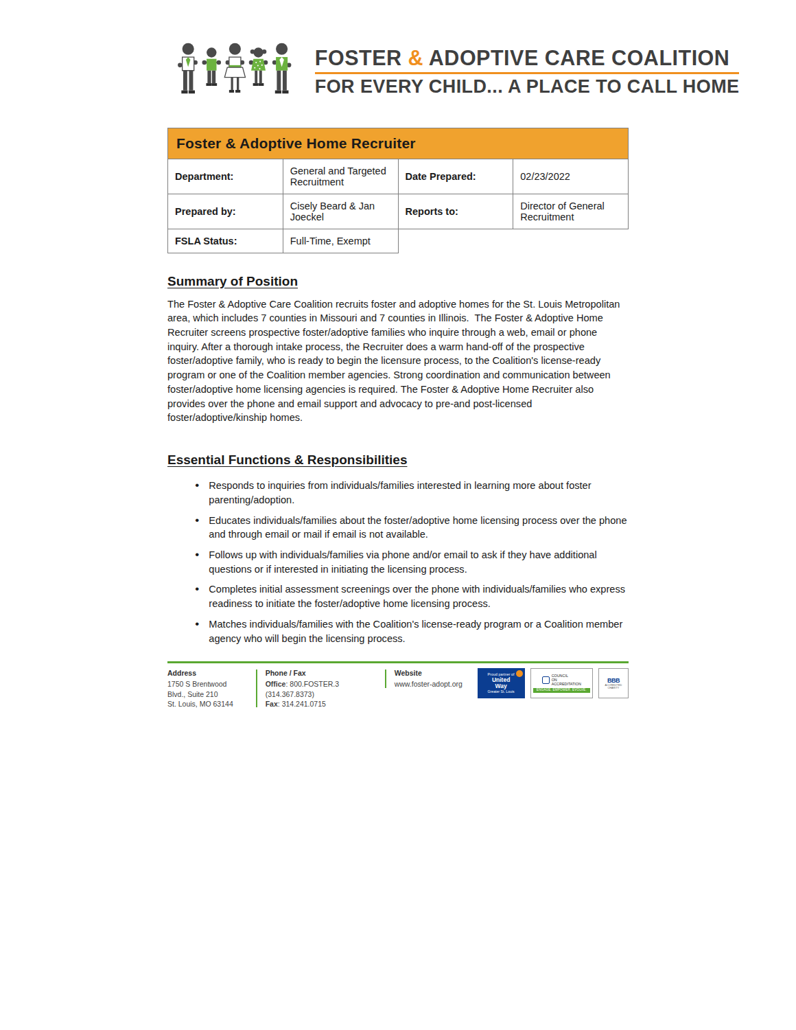FOSTER & ADOPTIVE CARE COALITION
FOR EVERY CHILD... A PLACE TO CALL HOME
| Foster & Adoptive Home Recruiter |
| Department: | General and Targeted Recruitment | Date Prepared: | 02/23/2022 |
| Prepared by: | Cisely Beard & Jan Joeckel | Reports to: | Director of General Recruitment |
| FSLA Status: | Full-Time, Exempt | | |
Summary of Position
The Foster & Adoptive Care Coalition recruits foster and adoptive homes for the St. Louis Metropolitan area, which includes 7 counties in Missouri and 7 counties in Illinois. The Foster & Adoptive Home Recruiter screens prospective foster/adoptive families who inquire through a web, email or phone inquiry. After a thorough intake process, the Recruiter does a warm hand-off of the prospective foster/adoptive family, who is ready to begin the licensure process, to the Coalition's license-ready program or one of the Coalition member agencies. Strong coordination and communication between foster/adoptive home licensing agencies is required. The Foster & Adoptive Home Recruiter also provides over the phone and email support and advocacy to pre-and post-licensed foster/adoptive/kinship homes.
Essential Functions & Responsibilities
Responds to inquiries from individuals/families interested in learning more about foster parenting/adoption.
Educates individuals/families about the foster/adoptive home licensing process over the phone and through email or mail if email is not available.
Follows up with individuals/families via phone and/or email to ask if they have additional questions or if interested in initiating the licensing process.
Completes initial assessment screenings over the phone with individuals/families who express readiness to initiate the foster/adoptive home licensing process.
Matches individuals/families with the Coalition's license-ready program or a Coalition member agency who will begin the licensing process.
Address
1750 S Brentwood Blvd., Suite 210
St. Louis, MO 63144
Phone / Fax
Office: 800.FOSTER.3 (314.367.8373)
Fax: 314.241.0715
Website
www.foster-adopt.org
Proud partner of
United
Way
Greater St. Louis
COUNCIL
ON
ACCREDITATION
ENGAGE. EMPOWER. EVOLVE.
BBB
ACCREDITED
CHARITY